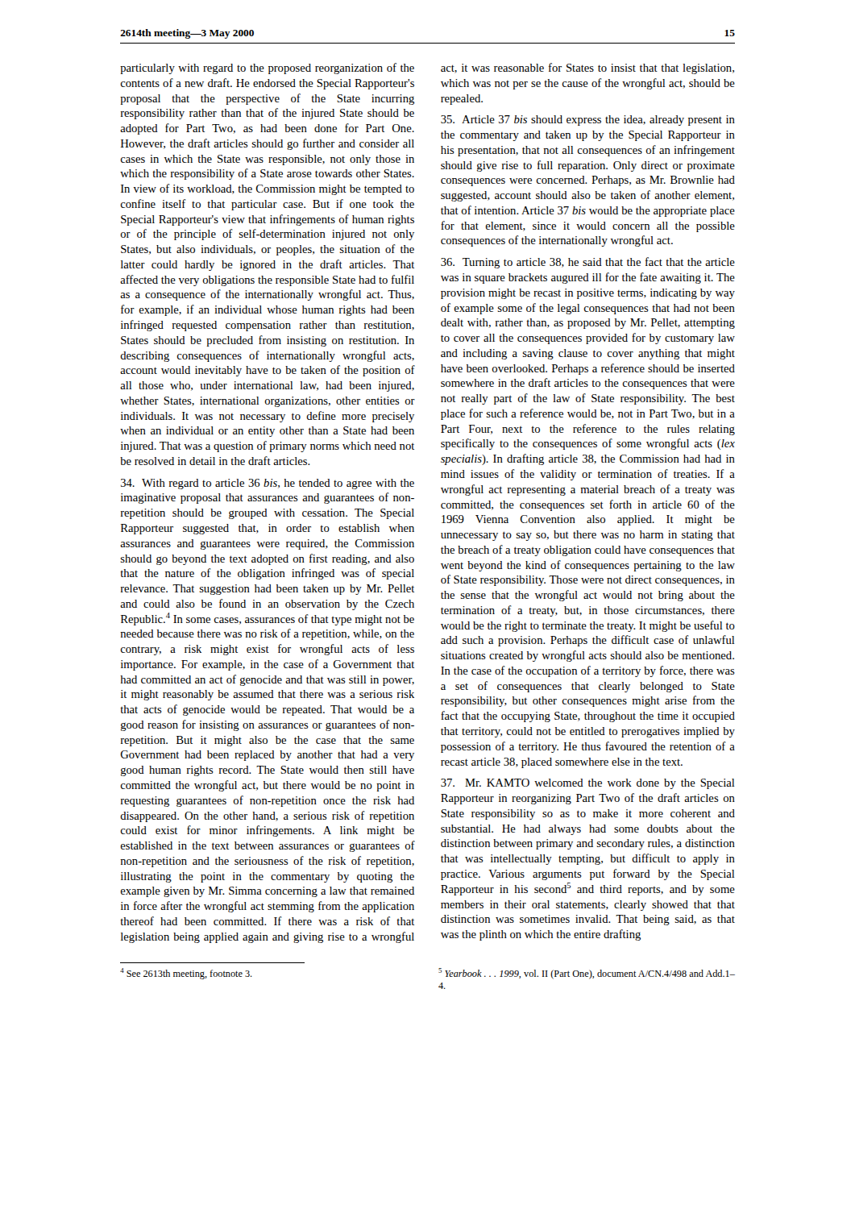2614th meeting—3 May 2000 15
particularly with regard to the proposed reorganization of the contents of a new draft. He endorsed the Special Rapporteur's proposal that the perspective of the State incurring responsibility rather than that of the injured State should be adopted for Part Two, as had been done for Part One. However, the draft articles should go further and consider all cases in which the State was responsible, not only those in which the responsibility of a State arose towards other States. In view of its workload, the Commission might be tempted to confine itself to that particular case. But if one took the Special Rapporteur's view that infringements of human rights or of the principle of self-determination injured not only States, but also individuals, or peoples, the situation of the latter could hardly be ignored in the draft articles. That affected the very obligations the responsible State had to fulfil as a consequence of the internationally wrongful act. Thus, for example, if an individual whose human rights had been infringed requested compensation rather than restitution, States should be precluded from insisting on restitution. In describing consequences of internationally wrongful acts, account would inevitably have to be taken of the position of all those who, under international law, had been injured, whether States, international organizations, other entities or individuals. It was not necessary to define more precisely when an individual or an entity other than a State had been injured. That was a question of primary norms which need not be resolved in detail in the draft articles.
34. With regard to article 36 bis, he tended to agree with the imaginative proposal that assurances and guarantees of non-repetition should be grouped with cessation. The Special Rapporteur suggested that, in order to establish when assurances and guarantees were required, the Commission should go beyond the text adopted on first reading, and also that the nature of the obligation infringed was of special relevance. That suggestion had been taken up by Mr. Pellet and could also be found in an observation by the Czech Republic.4 In some cases, assurances of that type might not be needed because there was no risk of a repetition, while, on the contrary, a risk might exist for wrongful acts of less importance. For example, in the case of a Government that had committed an act of genocide and that was still in power, it might reasonably be assumed that there was a serious risk that acts of genocide would be repeated. That would be a good reason for insisting on assurances or guarantees of non-repetition. But it might also be the case that the same Government had been replaced by another that had a very good human rights record. The State would then still have committed the wrongful act, but there would be no point in requesting guarantees of non-repetition once the risk had disappeared. On the other hand, a serious risk of repetition could exist for minor infringements. A link might be established in the text between assurances or guarantees of non-repetition and the seriousness of the risk of repetition, illustrating the point in the commentary by quoting the example given by Mr. Simma concerning a law that remained in force after the wrongful act stemming from the application thereof had been committed. If there was a risk of that legislation being applied again and giving rise to a wrongful act, it was reasonable for States to insist that that legislation, which was not per se the cause of the wrongful act, should be repealed.
35. Article 37 bis should express the idea, already present in the commentary and taken up by the Special Rapporteur in his presentation, that not all consequences of an infringement should give rise to full reparation. Only direct or proximate consequences were concerned. Perhaps, as Mr. Brownlie had suggested, account should also be taken of another element, that of intention. Article 37 bis would be the appropriate place for that element, since it would concern all the possible consequences of the internationally wrongful act.
36. Turning to article 38, he said that the fact that the article was in square brackets augured ill for the fate awaiting it. The provision might be recast in positive terms, indicating by way of example some of the legal consequences that had not been dealt with, rather than, as proposed by Mr. Pellet, attempting to cover all the consequences provided for by customary law and including a saving clause to cover anything that might have been overlooked. Perhaps a reference should be inserted somewhere in the draft articles to the consequences that were not really part of the law of State responsibility. The best place for such a reference would be, not in Part Two, but in a Part Four, next to the reference to the rules relating specifically to the consequences of some wrongful acts (lex specialis). In drafting article 38, the Commission had had in mind issues of the validity or termination of treaties. If a wrongful act representing a material breach of a treaty was committed, the consequences set forth in article 60 of the 1969 Vienna Convention also applied. It might be unnecessary to say so, but there was no harm in stating that the breach of a treaty obligation could have consequences that went beyond the kind of consequences pertaining to the law of State responsibility. Those were not direct consequences, in the sense that the wrongful act would not bring about the termination of a treaty, but, in those circumstances, there would be the right to terminate the treaty. It might be useful to add such a provision. Perhaps the difficult case of unlawful situations created by wrongful acts should also be mentioned. In the case of the occupation of a territory by force, there was a set of consequences that clearly belonged to State responsibility, but other consequences might arise from the fact that the occupying State, throughout the time it occupied that territory, could not be entitled to prerogatives implied by possession of a territory. He thus favoured the retention of a recast article 38, placed somewhere else in the text.
37. Mr. KAMTO welcomed the work done by the Special Rapporteur in reorganizing Part Two of the draft articles on State responsibility so as to make it more coherent and substantial. He had always had some doubts about the distinction between primary and secondary rules, a distinction that was intellectually tempting, but difficult to apply in practice. Various arguments put forward by the Special Rapporteur in his second5 and third reports, and by some members in their oral statements, clearly showed that that distinction was sometimes invalid. That being said, as that was the plinth on which the entire drafting
4 See 2613th meeting, footnote 3.
5 Yearbook . . . 1999, vol. II (Part One), document A/CN.4/498 and Add.1–4.